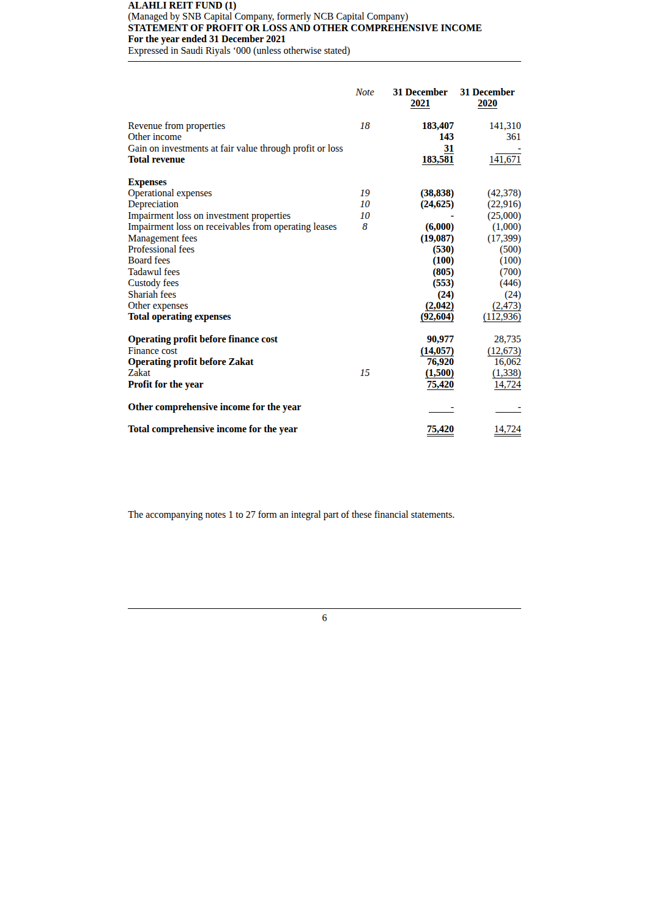ALAHLI REIT FUND (1)
(Managed by SNB Capital Company, formerly NCB Capital Company)
STATEMENT OF PROFIT OR LOSS AND OTHER COMPREHENSIVE INCOME
For the year ended 31 December 2021
Expressed in Saudi Riyals ‘000 (unless otherwise stated)
| | Note | 31 December | 31 December |
| | | 2021 | 2020 |
| Revenue from properties | 18 | 183,407 | 141,310 |
| Other income | | 143 | 361 |
| Gain on investments at fair value through profit or loss | | 31 | - |
| Total revenue | | 183,581 | 141,671 |
| Expenses | | | |
| Operational expenses | 19 | (38,838) | (42,378) |
| Depreciation | 10 | (24,625) | (22,916) |
| Impairment loss on investment properties | 10 | - | (25,000) |
| Impairment loss on receivables from operating leases | 8 | (6,000) | (1,000) |
| Management fees | | (19,087) | (17,399) |
| Professional fees | | (530) | (500) |
| Board fees | | (100) | (100) |
| Tadawul fees | | (805) | (700) |
| Custody fees | | (553) | (446) |
| Shariah fees | | (24) | (24) |
| Other expenses | | (2,042) | (2,473) |
| Total operating expenses | | (92,604) | (112,936) |
| Operating profit before finance cost | | 90,977 | 28,735 |
| Finance cost | | (14,057) | (12,673) |
| Operating profit before Zakat | | 76,920 | 16,062 |
| Zakat | 15 | (1,500) | (1,338) |
| Profit for the year | | 75,420 | 14,724 |
| Other comprehensive income for the year | | - | - |
| Total comprehensive income for the year | | 75,420 | 14,724 |
The accompanying notes 1 to 27 form an integral part of these financial statements.
6